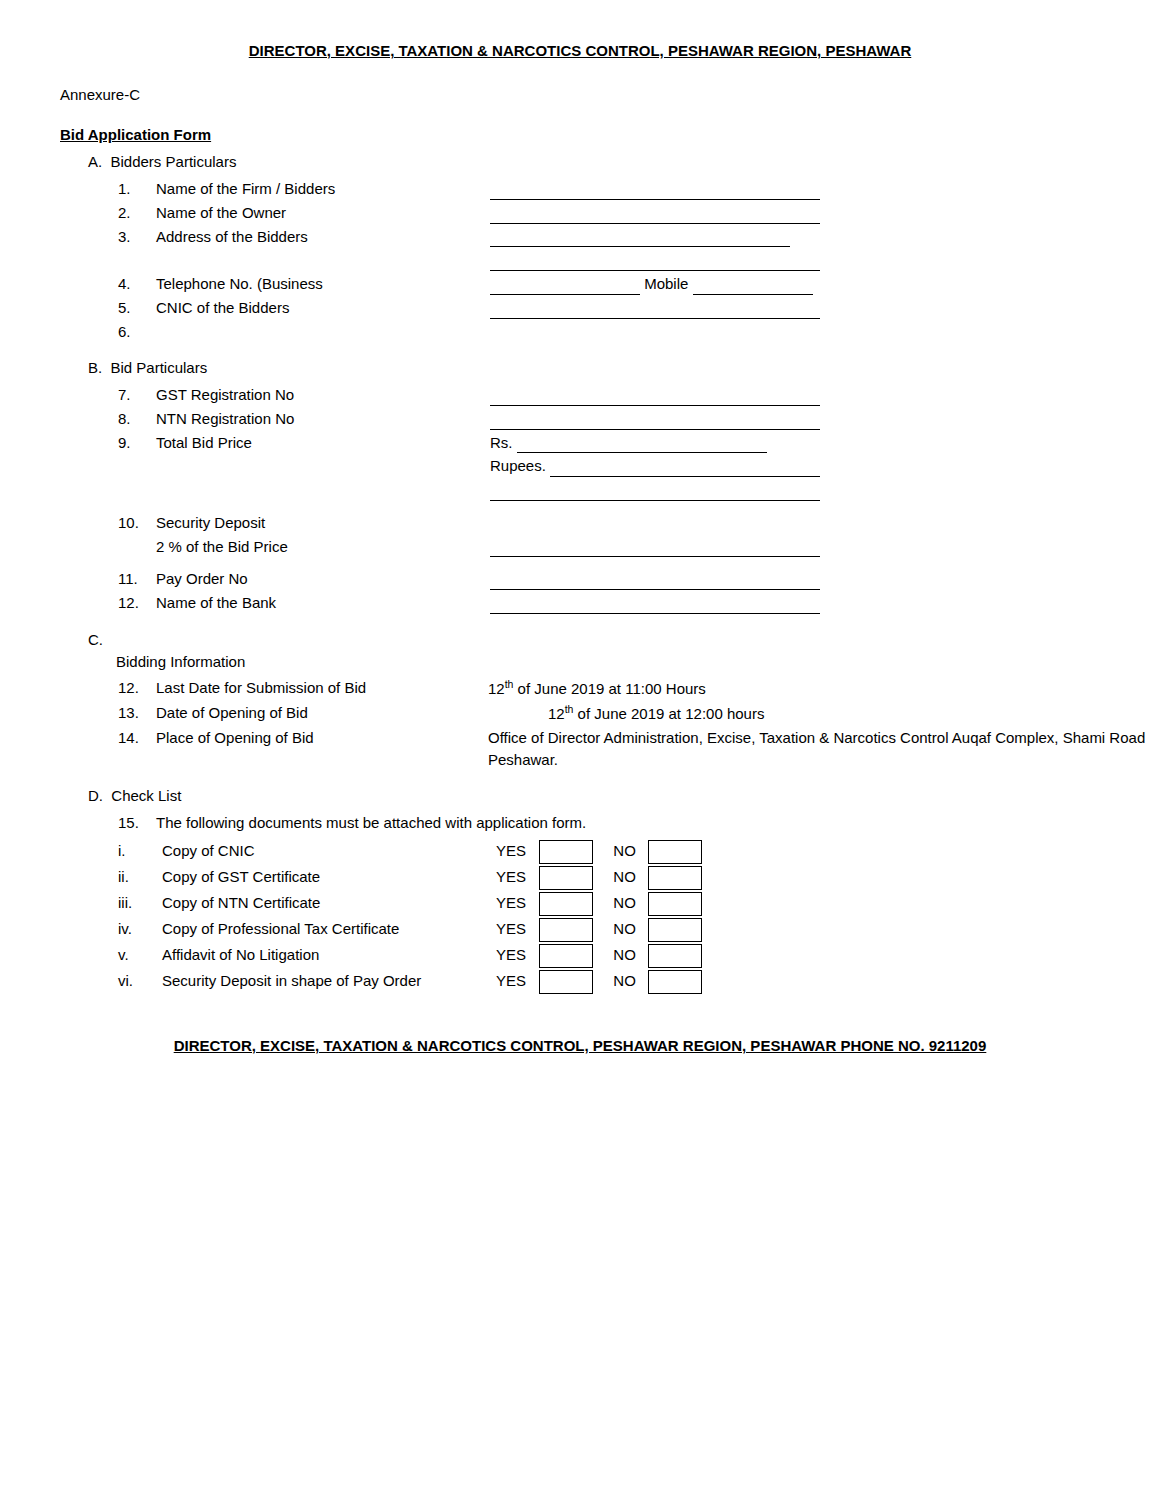DIRECTOR, EXCISE, TAXATION & NARCOTICS CONTROL, PESHAWAR REGION, PESHAWAR
Annexure-C
Bid Application Form
A. Bidders Particulars
| 1. | Name of the Firm / Bidders | |
| 2. | Name of the Owner | |
| 3. | Address of the Bidders | |
| 4. | Telephone No. (Business | Mobile |
| 5. | CNIC of the Bidders | |
| 6. | | |
B. Bid Particulars
| 7. | GST Registration No | |
| 8. | NTN Registration No | |
| 9. | Total Bid Price | Rs. |
| | | Rupees. |
| 10. | Security Deposit | |
| | 2 % of the Bid Price | |
| 11. | Pay Order No | |
| 12. | Name of the Bank | |
C.
Bidding Information
| 12. | Last Date for Submission of Bid | 12 th of June 2019 at 11:00 Hours |
| 13. | Date of Opening of Bid | 12 th of June 2019 at 12:00 hours |
| 14. | Place of Opening of Bid | Office of Director Administration, Excise, Taxation & Narcotics Control Auqaf Complex, Shami Road Peshawar. |
D. Check List
| 15. | The following documents must be attached with application form. |
| i. | Copy of CNIC | YES NO |
| ii. | Copy of GST Certificate | YES NO |
| iii. | Copy of NTN Certificate | YES NO |
| iv. | Copy of Professional Tax Certificate | YES NO |
| v. | Affidavit of No Litigation | YES NO |
| vi. | Security Deposit in shape of Pay Order | YES NO |
DIRECTOR, EXCISE, TAXATION & NARCOTICS CONTROL, PESHAWAR REGION, PESHAWAR PHONE NO. 9211209